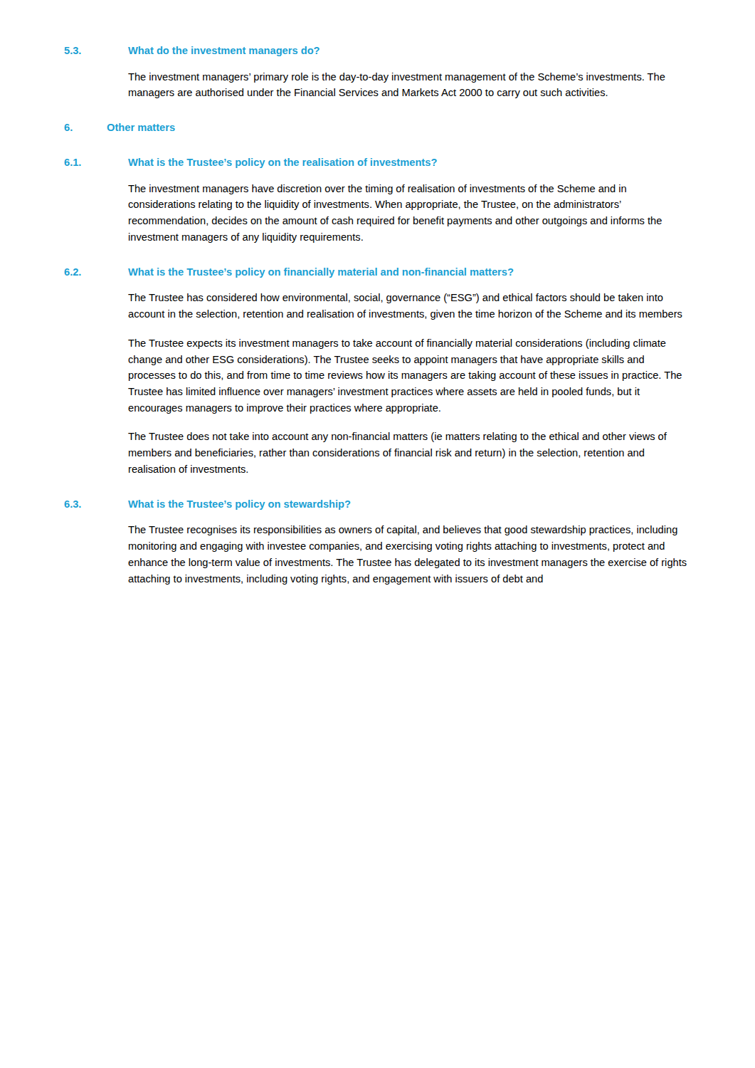5.3. What do the investment managers do?
The investment managers’ primary role is the day-to-day investment management of the Scheme’s investments. The managers are authorised under the Financial Services and Markets Act 2000 to carry out such activities.
6. Other matters
6.1. What is the Trustee’s policy on the realisation of investments?
The investment managers have discretion over the timing of realisation of investments of the Scheme and in considerations relating to the liquidity of investments. When appropriate, the Trustee, on the administrators’ recommendation, decides on the amount of cash required for benefit payments and other outgoings and informs the investment managers of any liquidity requirements.
6.2. What is the Trustee’s policy on financially material and non-financial matters?
The Trustee has considered how environmental, social, governance (“ESG”) and ethical factors should be taken into account in the selection, retention and realisation of investments, given the time horizon of the Scheme and its members
The Trustee expects its investment managers to take account of financially material considerations (including climate change and other ESG considerations). The Trustee seeks to appoint managers that have appropriate skills and processes to do this, and from time to time reviews how its managers are taking account of these issues in practice. The Trustee has limited influence over managers’ investment practices where assets are held in pooled funds, but it encourages managers to improve their practices where appropriate.
The Trustee does not take into account any non-financial matters (ie matters relating to the ethical and other views of members and beneficiaries, rather than considerations of financial risk and return) in the selection, retention and realisation of investments.
6.3. What is the Trustee’s policy on stewardship?
The Trustee recognises its responsibilities as owners of capital, and believes that good stewardship practices, including monitoring and engaging with investee companies, and exercising voting rights attaching to investments, protect and enhance the long-term value of investments. The Trustee has delegated to its investment managers the exercise of rights attaching to investments, including voting rights, and engagement with issuers of debt and